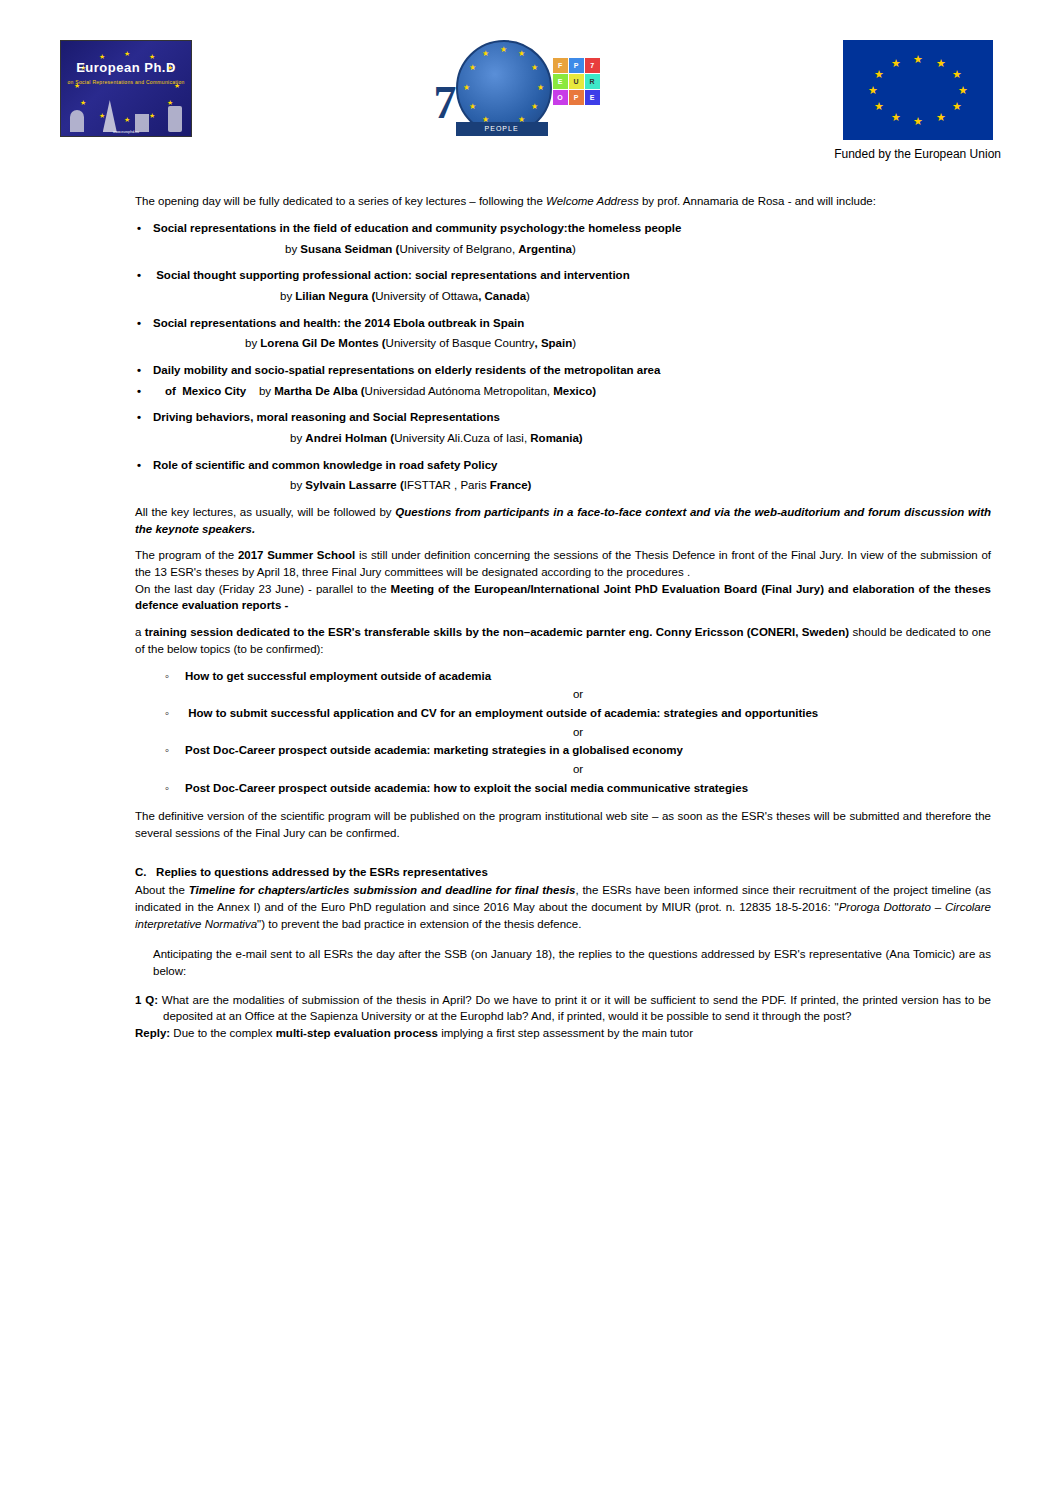★ ★ ★ ★ ★ ★ ★ ★ ★ ★ ★ ★
European Ph.D
on Social Representations and Communication
www.europhd.eu
7
★ ★ ★ ★ ★ ★ ★ ★ ★ ★ ★ ★
PEOPLE
F
P
7
E
U
R
O
P
E
★ ★ ★ ★ ★ ★ ★ ★ ★ ★ ★ ★
Funded by the European Union
The opening day will be fully dedicated to a series of key lectures – following the Welcome Address by prof. Annamaria de Rosa - and will include:
Social representations in the field of education and community psychology:the homeless people
by Susana Seidman (University of Belgrano, Argentina)
Social thought supporting professional action: social representations and intervention
by Lilian Negura (University of Ottawa, Canada)
Social representations and health: the 2014 Ebola outbreak in Spain
by Lorena Gil De Montes (University of Basque Country, Spain)
Daily mobility and socio-spatial representations on elderly residents of the metropolitan area
of Mexico City by Martha De Alba (Universidad Autónoma Metropolitan, Mexico)
Driving behaviors, moral reasoning and Social Representations
by Andrei Holman (University Ali.Cuza of Iasi, Romania)
Role of scientific and common knowledge in road safety Policy
by Sylvain Lassarre (IFSTTAR , Paris France)
All the key lectures, as usually, will be followed by Questions from participants in a face-to-face context and via the web-auditorium and forum discussion with the keynote speakers.
The program of the 2017 Summer School is still under definition concerning the sessions of the Thesis Defence in front of the Final Jury. In view of the submission of the 13 ESR's theses by April 18, three Final Jury committees will be designated according to the procedures .
On the last day (Friday 23 June) - parallel to the Meeting of the European/International Joint PhD Evaluation Board (Final Jury) and elaboration of the theses defence evaluation reports -
a training session dedicated to the ESR's transferable skills by the non–academic parnter eng. Conny Ericsson (CONERI, Sweden) should be dedicated to one of the below topics (to be confirmed):
How to get successful employment outside of academia
or
How to submit successful application and CV for an employment outside of academia: strategies and opportunities
or
Post Doc-Career prospect outside academia: marketing strategies in a globalised economy
or
Post Doc-Career prospect outside academia: how to exploit the social media communicative strategies
The definitive version of the scientific program will be published on the program institutional web site – as soon as the ESR's theses will be submitted and therefore the several sessions of the Final Jury can be confirmed.
C. Replies to questions addressed by the ESRs representatives
About the Timeline for chapters/articles submission and deadline for final thesis, the ESRs have been informed since their recruitment of the project timeline (as indicated in the Annex I) and of the Euro PhD regulation and since 2016 May about the document by MIUR (prot. n. 12835 18-5-2016: "Proroga Dottorato – Circolare interpretative Normativa") to prevent the bad practice in extension of the thesis defence.
Anticipating the e-mail sent to all ESRs the day after the SSB (on January 18), the replies to the questions addressed by ESR's representative (Ana Tomicic) are as below:
1 Q: What are the modalities of submission of the thesis in April? Do we have to print it or it will be sufficient to send the PDF. If printed, the printed version has to be deposited at an Office at the Sapienza University or at the Europhd lab? And, if printed, would it be possible to send it through the post?
Reply: Due to the complex multi-step evaluation process implying a first step assessment by the main tutor